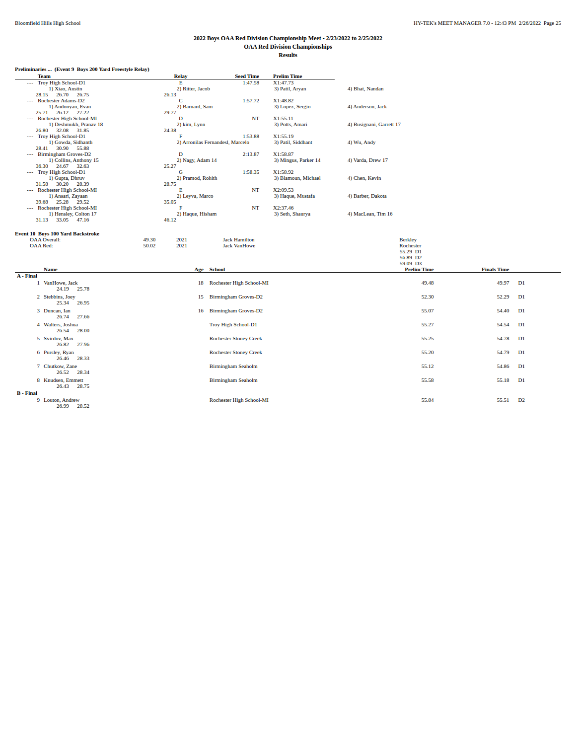Bloomfield Hills High School
HY-TEK's MEET MANAGER 7.0 - 12:43 PM 2/26/2022 Page 25
2022 Boys OAA Red Division Championship Meet - 2/23/2022 to 2/25/2022
OAA Red Division Championships
Results
Preliminaries ... (Event 9 Boys 200 Yard Freestyle Relay)
| | Team | Relay | Seed Time | Prelim Time |
| --- | Troy High School-D1 | E | 1:47.58 | X1:47.73 |
| | 1) Xiao, Austin | 2) Ritter, Jacob | 3) Patil, Aryan | 4) Bhat, Nandan |
| | 28.15 26.70 26.75 | 26.13 |
| --- | Rochester Adams-D2 | C | 1:57.72 | X1:48.82 |
| | 1) Andonyan, Evan | 2) Barnard, Sam | 3) Lopez, Sergio | 4) Anderson, Jack |
| | 25.71 26.12 27.22 | 29.77 |
| --- | Rochester High School-MI | D | NT | X1:55.11 |
| | 1) Deshmukh, Pranav 18 | 2) kim, Lynn | 3) Potts, Amari | 4) Busignani, Garrett 17 |
| | 26.80 32.08 31.85 | 24.38 |
| --- | Troy High School-D1 | F | 1:53.88 | X1:55.19 |
| | 1) Gowda, Sidhanth | 2) Arronilas Fernandesl, Marcelo | 3) Patil, Siddhant | 4) Wu, Andy |
| | 28.41 30.90 55.88 | |
| --- | Birmingham Groves-D2 | D | 2:13.87 | X1:58.87 |
| | 1) Collins, Anthony 15 | 2) Nagy, Adam 14 | 3) Mingus, Parker 14 | 4) Varda, Drew 17 |
| | 36.30 24.67 32.63 | 25.27 |
| --- | Troy High School-D1 | G | 1:58.35 | X1:58.92 |
| | 1) Gupta, Dhruv | 2) Pramod, Rohith | 3) Blamoun, Michael | 4) Chen, Kevin |
| | 31.58 30.20 28.39 | 28.75 |
| --- | Rochester High School-MI | E | NT | X2:09.53 |
| | 1) Ansari, Zayaan | 2) Leyva, Marco | 3) Haque, Mustafa | 4) Barber, Dakota |
| | 39.68 25.28 29.52 | 35.05 |
| --- | Rochester High School-MI | F | NT | X2:37.46 |
| | 1) Hensley, Colton 17 | 2) Haque, Hisham | 3) Seth, Shaurya | 4) MacLean, Tim 16 |
| | 31.13 33.05 47.16 | 46.12 |
Event 10 Boys 100 Yard Backstroke
| OAA Overall: | 49.30 | 2021 | Jack Hamilton | Berkley |
| OAA Red: | 50.02 | 2021 | Jack VanHowe | Rochester |
| 55.29 | D1 |
| 56.89 | D2 |
| 59.09 | D3 |
| | Name | Age | School | Prelim Time | Finals Time | |
| A - Final |
| 1 | VanHowe, Jack | 18 | Rochester High School-MI | 49.48 | 49.97 | D1 |
| | 24.19 25.78 |
| 2 | Stebbins, Joey | 15 | Birmingham Groves-D2 | 52.30 | 52.29 | D1 |
| | 25.34 26.95 |
| 3 | Duncan, Ian | 16 | Birmingham Groves-D2 | 55.07 | 54.40 | D1 |
| | 26.74 27.66 |
| 4 | Walters, Joshua | | Troy High School-D1 | 55.27 | 54.54 | D1 |
| | 26.54 28.00 |
| 5 | Svirdov, Max | | Rochester Stoney Creek | 55.25 | 54.78 | D1 |
| | 26.82 27.96 |
| 6 | Pursley, Ryan | | Rochester Stoney Creek | 55.20 | 54.79 | D1 |
| | 26.46 28.33 |
| 7 | Chutkow, Zane | | Birmingham Seaholm | 55.12 | 54.86 | D1 |
| | 26.52 28.34 |
| 8 | Knudsen, Emmett | | Birmingham Seaholm | 55.58 | 55.18 | D1 |
| | 26.43 28.75 |
| B - Final |
| 9 | Louton, Andrew | | Rochester High School-MI | 55.84 | 55.51 | D2 |
| | 26.99 28.52 |